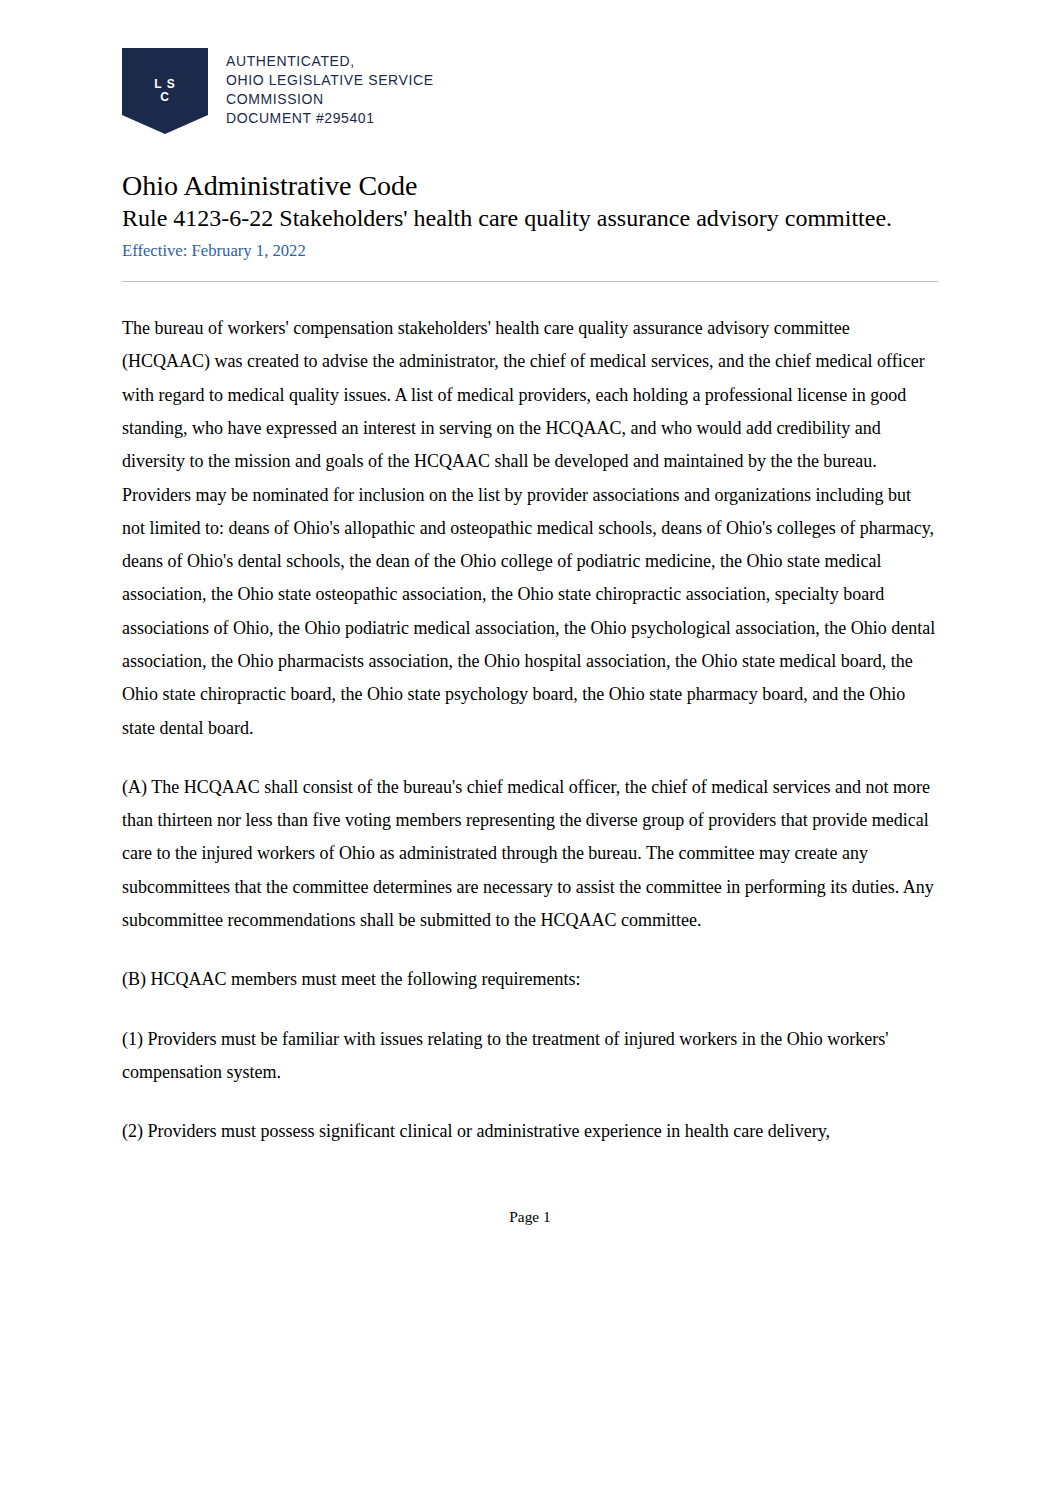L S
C
AUTHENTICATED,
OHIO LEGISLATIVE SERVICE
COMMISSION
DOCUMENT #295401
Ohio Administrative Code
Rule 4123-6-22 Stakeholders' health care quality assurance advisory committee.
Effective: February 1, 2022
The bureau of workers' compensation stakeholders' health care quality assurance advisory committee (HCQAAC) was created to advise the administrator, the chief of medical services, and the chief medical officer with regard to medical quality issues. A list of medical providers, each holding a professional license in good standing, who have expressed an interest in serving on the HCQAAC, and who would add credibility and diversity to the mission and goals of the HCQAAC shall be developed and maintained by the the bureau. Providers may be nominated for inclusion on the list by provider associations and organizations including but not limited to: deans of Ohio's allopathic and osteopathic medical schools, deans of Ohio's colleges of pharmacy, deans of Ohio's dental schools, the dean of the Ohio college of podiatric medicine, the Ohio state medical association, the Ohio state osteopathic association, the Ohio state chiropractic association, specialty board associations of Ohio, the Ohio podiatric medical association, the Ohio psychological association, the Ohio dental association, the Ohio pharmacists association, the Ohio hospital association, the Ohio state medical board, the Ohio state chiropractic board, the Ohio state psychology board, the Ohio state pharmacy board, and the Ohio state dental board.
(A) The HCQAAC shall consist of the bureau's chief medical officer, the chief of medical services and not more than thirteen nor less than five voting members representing the diverse group of providers that provide medical care to the injured workers of Ohio as administrated through the bureau. The committee may create any subcommittees that the committee determines are necessary to assist the committee in performing its duties. Any subcommittee recommendations shall be submitted to the HCQAAC committee.
(B) HCQAAC members must meet the following requirements:
(1) Providers must be familiar with issues relating to the treatment of injured workers in the Ohio workers' compensation system.
(2) Providers must possess significant clinical or administrative experience in health care delivery,
Page 1